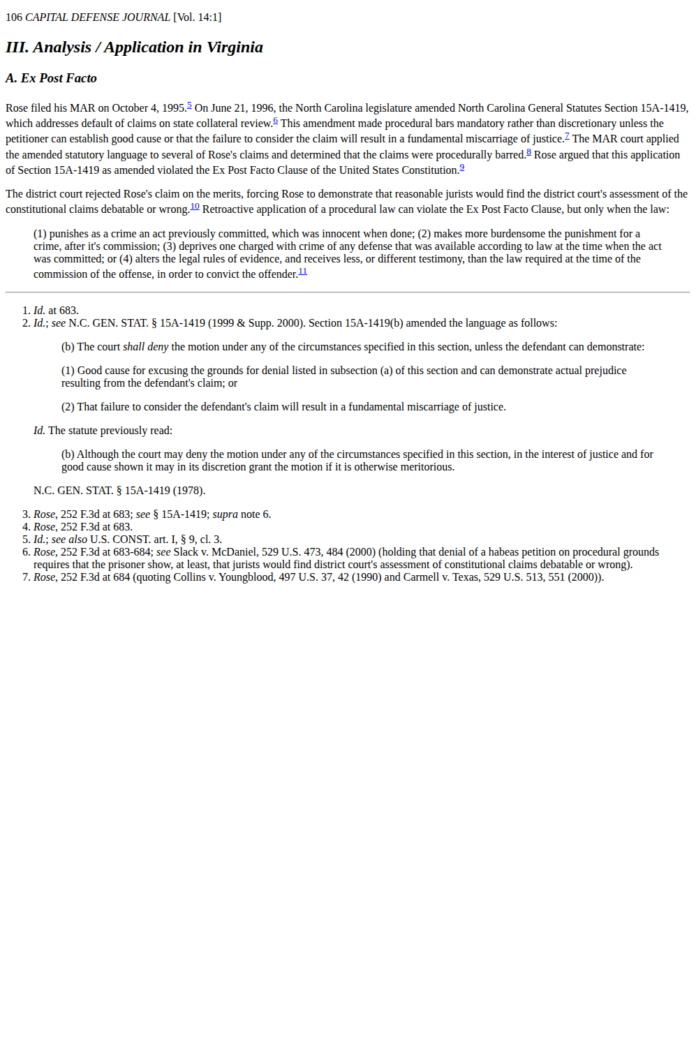106 CAPITAL DEFENSE JOURNAL [Vol. 14:1]
III. Analysis / Application in Virginia
A. Ex Post Facto
Rose filed his MAR on October 4, 1995.5 On June 21, 1996, the North Carolina legislature amended North Carolina General Statutes Section 15A-1419, which addresses default of claims on state collateral review.6 This amendment made procedural bars mandatory rather than discretionary unless the petitioner can establish good cause or that the failure to consider the claim will result in a fundamental miscarriage of justice.7 The MAR court applied the amended statutory language to several of Rose's claims and determined that the claims were procedurally barred.8 Rose argued that this application of Section 15A-1419 as amended violated the Ex Post Facto Clause of the United States Constitution.9
The district court rejected Rose's claim on the merits, forcing Rose to demonstrate that reasonable jurists would find the district court's assessment of the constitutional claims debatable or wrong.10 Retroactive application of a procedural law can violate the Ex Post Facto Clause, but only when the law:
(1) punishes as a crime an act previously committed, which was innocent when done; (2) makes more burdensome the punishment for a crime, after it's commission; (3) deprives one charged with crime of any defense that was available according to law at the time when the act was committed; or (4) alters the legal rules of evidence, and receives less, or different testimony, than the law required at the time of the commission of the offense, in order to convict the offender.11
Id. at 683.
Id.; see N.C. GEN. STAT. § 15A-1419 (1999 & Supp. 2000). Section 15A-1419(b) amended the language as follows:
(b) The court shall deny the motion under any of the circumstances specified in this section, unless the defendant can demonstrate:
(1) Good cause for excusing the grounds for denial listed in subsection (a) of this section and can demonstrate actual prejudice resulting from the defendant's claim; or
(2) That failure to consider the defendant's claim will result in a fundamental miscarriage of justice.
Id. The statute previously read:
(b) Although the court may deny the motion under any of the circumstances specified in this section, in the interest of justice and for good cause shown it may in its discretion grant the motion if it is otherwise meritorious.
N.C. GEN. STAT. § 15A-1419 (1978).
Rose, 252 F.3d at 683; see § 15A-1419; supra note 6.
Rose, 252 F.3d at 683.
Id.; see also U.S. CONST. art. I, § 9, cl. 3.
Rose, 252 F.3d at 683-684; see Slack v. McDaniel, 529 U.S. 473, 484 (2000) (holding that denial of a habeas petition on procedural grounds requires that the prisoner show, at least, that jurists would find district court's assessment of constitutional claims debatable or wrong).
Rose, 252 F.3d at 684 (quoting Collins v. Youngblood, 497 U.S. 37, 42 (1990) and Carmell v. Texas, 529 U.S. 513, 551 (2000)).